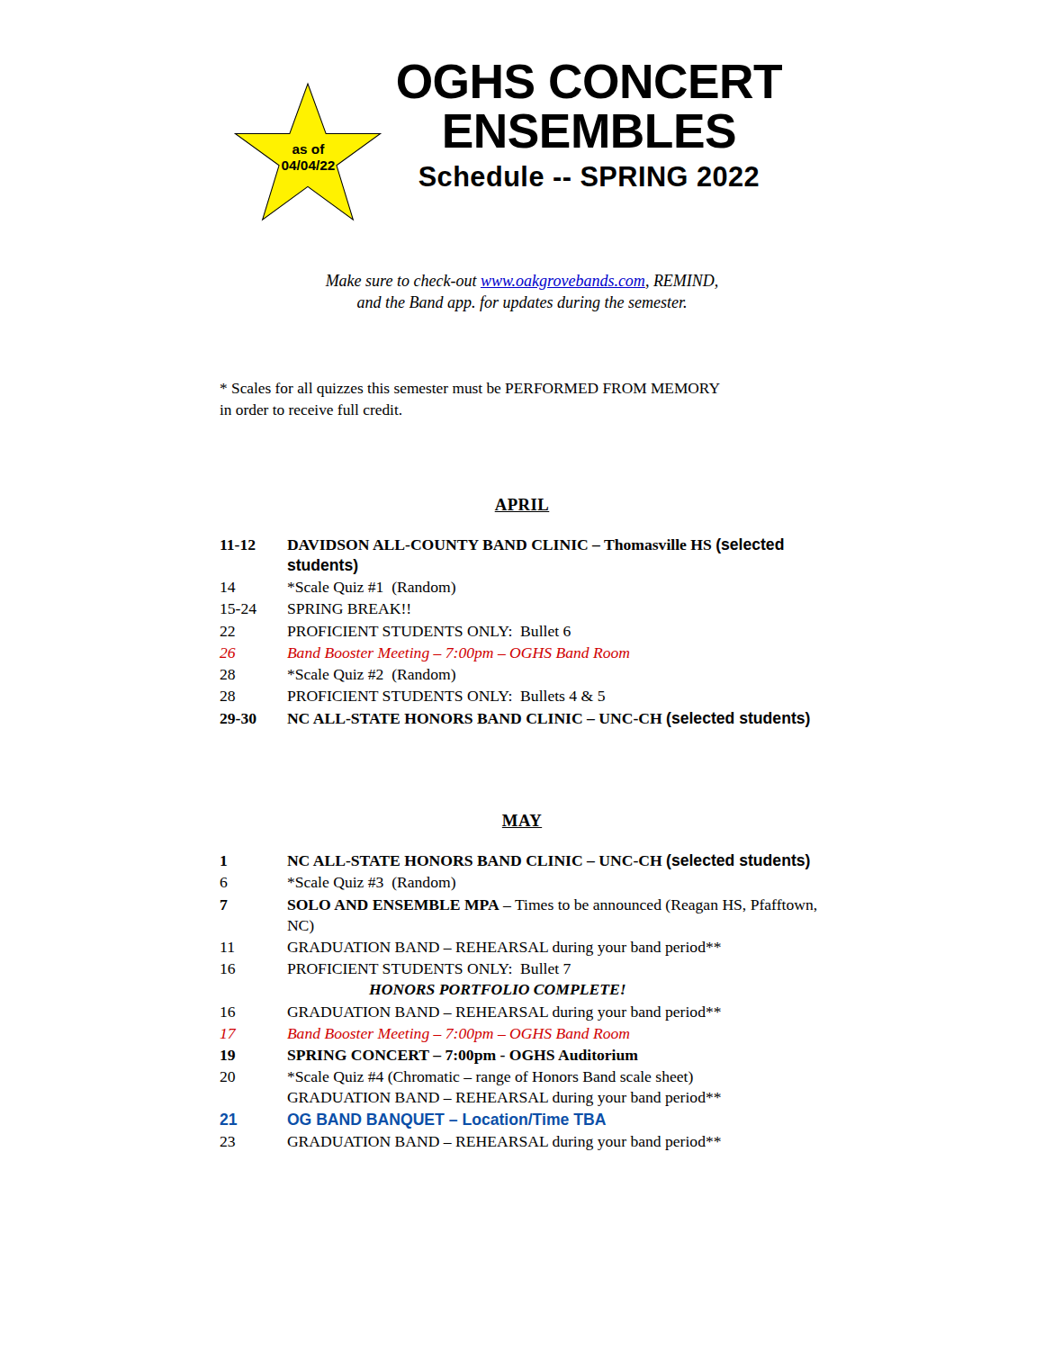as of
04/04/22
OGHS CONCERT
ENSEMBLES
Schedule -- SPRING 2022
Make sure to check-out www.oakgrovebands.com, REMIND,
and the Band app. for updates during the semester.
* Scales for all quizzes this semester must be PERFORMED FROM MEMORY
in order to receive full credit.
APRIL
| 11-12 | DAVIDSON ALL-COUNTY BAND CLINIC – Thomasville HS (selected students) |
| 14 | *Scale Quiz #1 (Random) |
| 15-24 | SPRING BREAK!! |
| 22 | PROFICIENT STUDENTS ONLY: Bullet 6 |
| 26 | Band Booster Meeting – 7:00pm – OGHS Band Room |
| 28 | *Scale Quiz #2 (Random) |
| 28 | PROFICIENT STUDENTS ONLY: Bullets 4 & 5 |
| 29-30 | NC ALL-STATE HONORS BAND CLINIC – UNC-CH (selected students) |
MAY
| 1 | NC ALL-STATE HONORS BAND CLINIC – UNC-CH (selected students) |
| 6 | *Scale Quiz #3 (Random) |
| 7 | SOLO AND ENSEMBLE MPA – Times to be announced (Reagan HS, Pfafftown, NC) |
| 11 | GRADUATION BAND – REHEARSAL during your band period** |
| 16 | PROFICIENT STUDENTS ONLY: Bullet 7 HONORS PORTFOLIO COMPLETE! |
| 16 | GRADUATION BAND – REHEARSAL during your band period** |
| 17 | Band Booster Meeting – 7:00pm – OGHS Band Room |
| 19 | SPRING CONCERT – 7:00pm - OGHS Auditorium |
| 20 | *Scale Quiz #4 (Chromatic – range of Honors Band scale sheet) GRADUATION BAND – REHEARSAL during your band period** |
| 21 | OG BAND BANQUET – Location/Time TBA |
| 23 | GRADUATION BAND – REHEARSAL during your band period** |